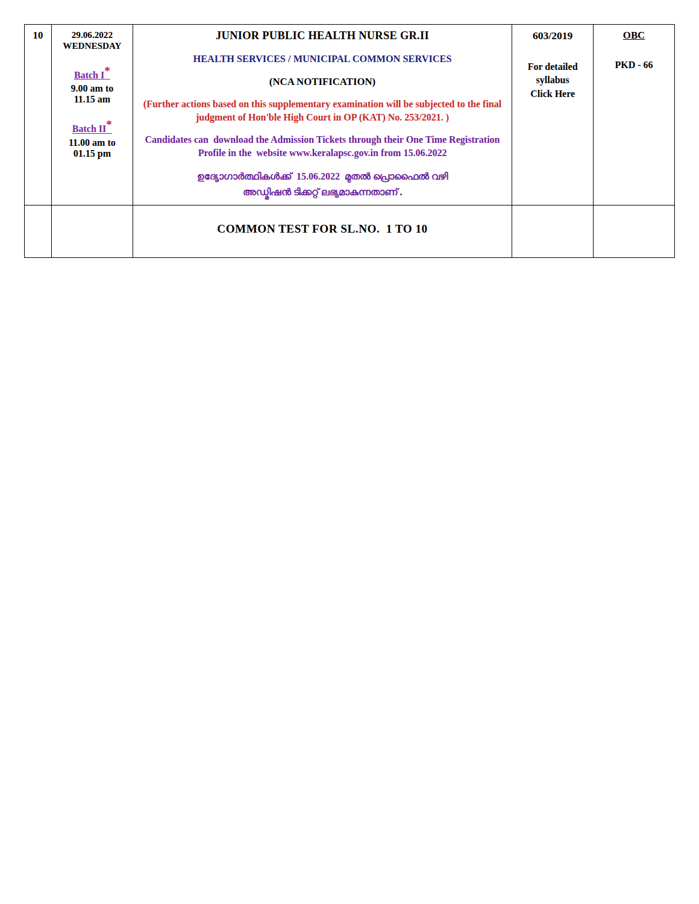| 10 | 29.06.2022 WEDNESDAY Batch I * 9.00 am to 11.15 am Batch II * 11.00 am to 01.15 pm | JUNIOR PUBLIC HEALTH NURSE GR.II HEALTH SERVICES / MUNICIPAL COMMON SERVICES (NCA NOTIFICATION) (Further actions based on this supplementary examination will be subjected to the final judgment of Hon'ble High Court in OP (KAT) No. 253/2021. ) Candidates can download the Admission Tickets through their One Time Registration Profile in the website www.keralapsc.gov.in from 15.06.2022 ഉദ്യോഗാർത്ഥികൾക്ക് 15.06.2022 മുതൽ പ്രൊഫൈൽ വഴി അഡ്മിഷൻ ടിക്കറ്റ് ലഭ്യമാകുന്നതാണ് . | 603/2019 For detailed syllabus Click Here | OBC PKD - 66 |
| | | COMMON TEST FOR SL.NO. 1 TO 10 | | |